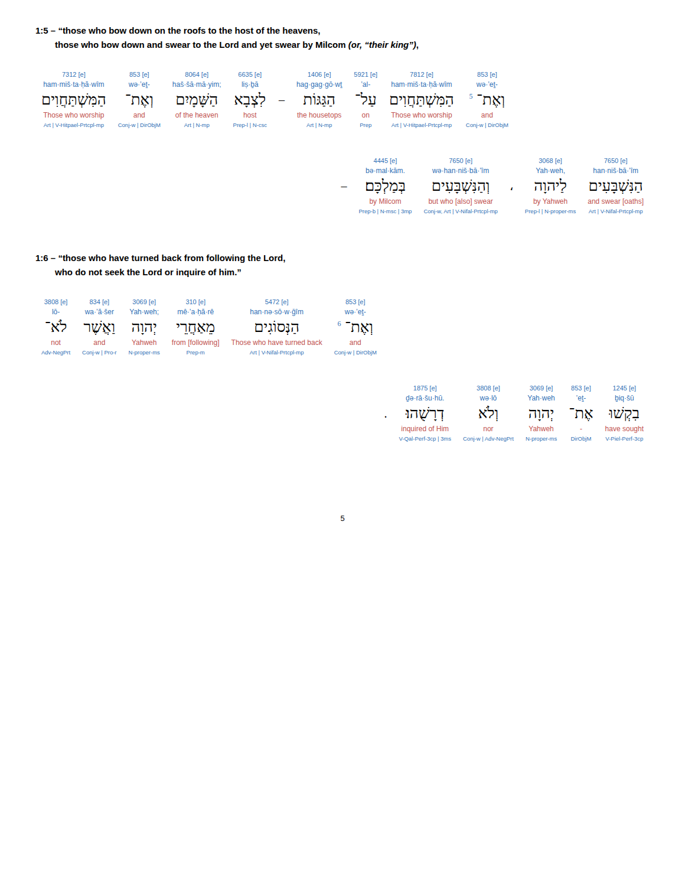1:5 – “those who bow down on the roofs to the host of the heavens, those who bow down and swear to the Lord and yet swear by Milcom (or, “their king”),
| 7312 [e] | 853 [e] | 8064 [e] | 6635 [e] | | 1406 [e] | 5921 [e] | 7812 [e] | 853 [e] |
| ham·miš·ta·ḥă·wîm | wə·’eṯ- | haš·šā·mā·yim; | liṣ·ḇā | | hag·gag·gō·wṯ | ’al- | ham·miš·ta·ḥă·wîm | wə·’eṯ- |
| הַמִּשְׁתַּחֲוִים | וְאֶת־ | הַשָּׁמָיִם | לִצְבָא | – | הַגַּגּוֹת | עַל־ | הַמִּשְׁתַּחֲוִים | וְאֶת־ 5 |
| Those who worship | and | of the heaven | host | | the housetops | on | Those who worship | and |
| Art / V-Hitpael-Prtcpl-mp | Conj-w / DirObjM | Art / N-mp | Prep-l / N-csc | | Art / N-mp | Prep | Art / V-Hitpael-Prtcpl-mp | Conj-w / DirObjM |
| | 4445 [e] | 7650 [e] | | 3068 [e] | 7650 [e] |
| | bə·mal·kām. | wə·han·niš·bā·’îm | | Yah·weh, | han·niš·bā·’îm |
| – | בְּמַלְכָּם׃ | וְהַנִּשְׁבָּעִים | ، | לַיהוָה | הַנִּשְׁבָּעִים |
| | by Milcom | but who [also] swear | | by Yahweh | and swear [oaths] |
| | Prep-b / N-msc / 3mp | Conj-w, Art / V-Nifal-Prtcpl-mp | | Prep-l / N-proper-ms | Art / V-Nifal-Prtcpl-mp |
1:6 – “those who have turned back from following the Lord, who do not seek the Lord or inquire of him.”
| 3808 [e] | 834 [e] | 3069 [e] | 310 [e] | 5472 [e] | 853 [e] |
| lō- | wa·’ă·šer | Yah·weh; | mê·’a·ḥă·rê | han·nə·sō·w·ḡîm | wə·’eṯ- |
| לֹא־ | וַאֲשֶׁר | יְהוָה | מֵאַחֲרֵי | הַנְּסוֹגִים | וְאֶת־ 6 |
| not | and | Yahweh | from [following] | Those who have turned back | and |
| Adv-NegPrt | Conj-w / Pro-r | N-proper-ms | Prep-m | Art / V-Nifal-Prtcpl-mp | Conj-w / DirObjM |
| | 1875 [e] | 3808 [e] | 3069 [e] | 853 [e] | 1245 [e] |
| | ḏə·rā·šu·hū. | wə·lō | Yah·weh | ’eṯ- | ḇiq·šū |
| . | דְרָשֻׁהוּ׃ | וְלֹא | יְהוָה | אֶת־ | בִקְשׁוּ |
| | inquired of Him | nor | Yahweh | - | have sought |
| | V-Qal-Perf-3cp / 3ms | Conj-w / Adv-NegPrt | N-proper-ms | DirObjM | V-Piel-Perf-3cp |
5